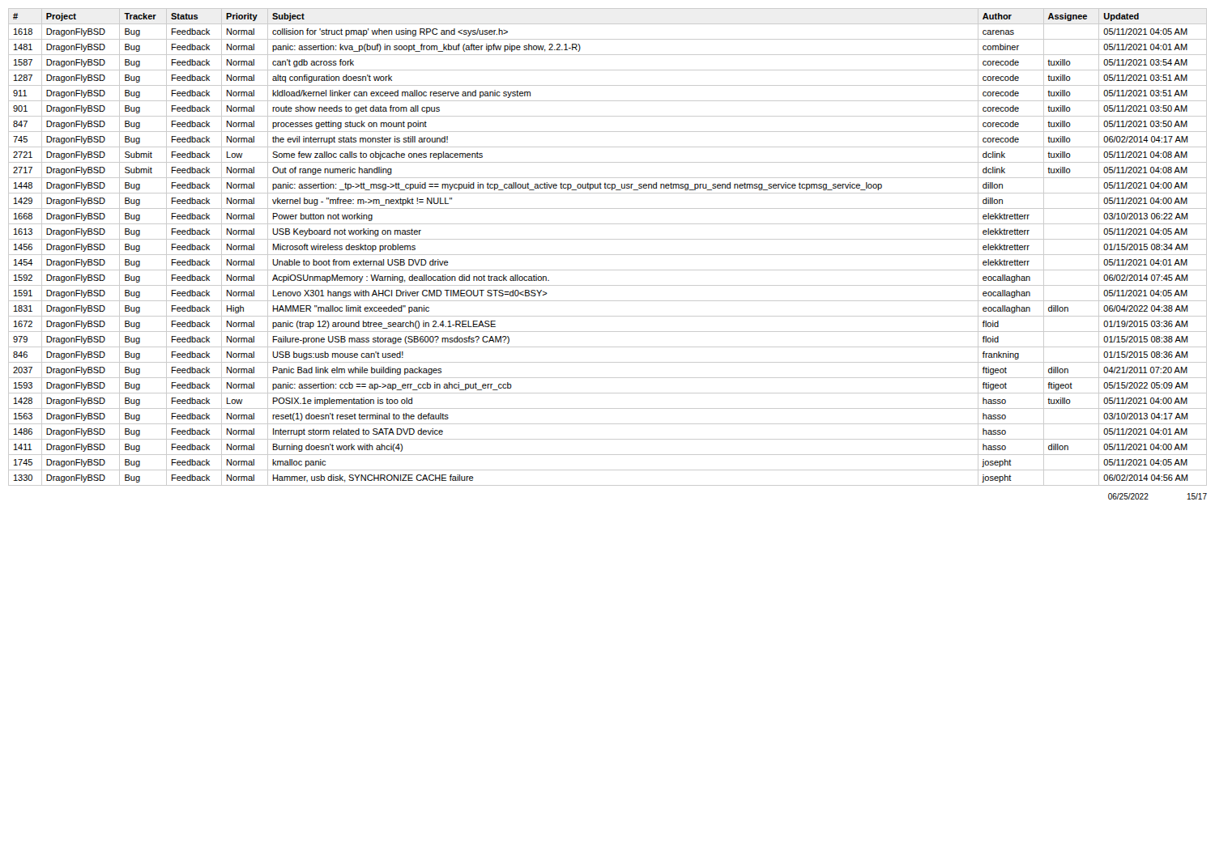| # | Project | Tracker | Status | Priority | Subject | Author | Assignee | Updated |
| --- | --- | --- | --- | --- | --- | --- | --- | --- |
| 1618 | DragonFlyBSD | Bug | Feedback | Normal | collision for 'struct pmap' when using RPC and <sys/user.h> | carenas | | 05/11/2021 04:05 AM |
| 1481 | DragonFlyBSD | Bug | Feedback | Normal | panic: assertion: kva_p(buf) in soopt_from_kbuf (after ipfw pipe show, 2.2.1-R) | combiner | | 05/11/2021 04:01 AM |
| 1587 | DragonFlyBSD | Bug | Feedback | Normal | can't gdb across fork | corecode | tuxillo | 05/11/2021 03:54 AM |
| 1287 | DragonFlyBSD | Bug | Feedback | Normal | altq configuration doesn't work | corecode | tuxillo | 05/11/2021 03:51 AM |
| 911 | DragonFlyBSD | Bug | Feedback | Normal | kldload/kernel linker can exceed malloc reserve and panic system | corecode | tuxillo | 05/11/2021 03:51 AM |
| 901 | DragonFlyBSD | Bug | Feedback | Normal | route show needs to get data from all cpus | corecode | tuxillo | 05/11/2021 03:50 AM |
| 847 | DragonFlyBSD | Bug | Feedback | Normal | processes getting stuck on mount point | corecode | tuxillo | 05/11/2021 03:50 AM |
| 745 | DragonFlyBSD | Bug | Feedback | Normal | the evil interrupt stats monster is still around! | corecode | tuxillo | 06/02/2014 04:17 AM |
| 2721 | DragonFlyBSD | Submit | Feedback | Low | Some few zalloc calls to objcache ones replacements | dclink | tuxillo | 05/11/2021 04:08 AM |
| 2717 | DragonFlyBSD | Submit | Feedback | Normal | Out of range numeric handling | dclink | tuxillo | 05/11/2021 04:08 AM |
| 1448 | DragonFlyBSD | Bug | Feedback | Normal | panic: assertion: _tp->tt_msg->tt_cpuid == mycpuid in tcp_callout_active tcp_output tcp_usr_send netmsg_pru_send netmsg_service tcpmsg_service_loop | dillon | | 05/11/2021 04:00 AM |
| 1429 | DragonFlyBSD | Bug | Feedback | Normal | vkernel bug - "mfree: m->m_nextpkt != NULL" | dillon | | 05/11/2021 04:00 AM |
| 1668 | DragonFlyBSD | Bug | Feedback | Normal | Power button not working | elekktretterr | | 03/10/2013 06:22 AM |
| 1613 | DragonFlyBSD | Bug | Feedback | Normal | USB Keyboard not working on master | elekktretterr | | 05/11/2021 04:05 AM |
| 1456 | DragonFlyBSD | Bug | Feedback | Normal | Microsoft wireless desktop problems | elekktretterr | | 01/15/2015 08:34 AM |
| 1454 | DragonFlyBSD | Bug | Feedback | Normal | Unable to boot from external USB DVD drive | elekktretterr | | 05/11/2021 04:01 AM |
| 1592 | DragonFlyBSD | Bug | Feedback | Normal | AcpiOSUnmapMemory : Warning, deallocation did not track allocation. | eocallaghan | | 06/02/2014 07:45 AM |
| 1591 | DragonFlyBSD | Bug | Feedback | Normal | Lenovo X301 hangs with AHCI Driver CMD TIMEOUT STS=d0<BSY> | eocallaghan | | 05/11/2021 04:05 AM |
| 1831 | DragonFlyBSD | Bug | Feedback | High | HAMMER "malloc limit exceeded" panic | eocallaghan | dillon | 06/04/2022 04:38 AM |
| 1672 | DragonFlyBSD | Bug | Feedback | Normal | panic (trap 12) around btree_search() in 2.4.1-RELEASE | floid | | 01/19/2015 03:36 AM |
| 979 | DragonFlyBSD | Bug | Feedback | Normal | Failure-prone USB mass storage (SB600? msdosfs? CAM?) | floid | | 01/15/2015 08:38 AM |
| 846 | DragonFlyBSD | Bug | Feedback | Normal | USB bugs:usb mouse can't used! | frankning | | 01/15/2015 08:36 AM |
| 2037 | DragonFlyBSD | Bug | Feedback | Normal | Panic Bad link elm while building packages | ftigeot | dillon | 04/21/2011 07:20 AM |
| 1593 | DragonFlyBSD | Bug | Feedback | Normal | panic: assertion: ccb == ap->ap_err_ccb in ahci_put_err_ccb | ftigeot | ftigeot | 05/15/2022 05:09 AM |
| 1428 | DragonFlyBSD | Bug | Feedback | Low | POSIX.1e implementation is too old | hasso | tuxillo | 05/11/2021 04:00 AM |
| 1563 | DragonFlyBSD | Bug | Feedback | Normal | reset(1) doesn't reset terminal to the defaults | hasso | | 03/10/2013 04:17 AM |
| 1486 | DragonFlyBSD | Bug | Feedback | Normal | Interrupt storm related to SATA DVD device | hasso | | 05/11/2021 04:01 AM |
| 1411 | DragonFlyBSD | Bug | Feedback | Normal | Burning doesn't work with ahci(4) | hasso | dillon | 05/11/2021 04:00 AM |
| 1745 | DragonFlyBSD | Bug | Feedback | Normal | kmalloc panic | josepht | | 05/11/2021 04:05 AM |
| 1330 | DragonFlyBSD | Bug | Feedback | Normal | Hammer, usb disk, SYNCHRONIZE CACHE failure | josepht | | 06/02/2014 04:56 AM |
06/25/2022 15/17